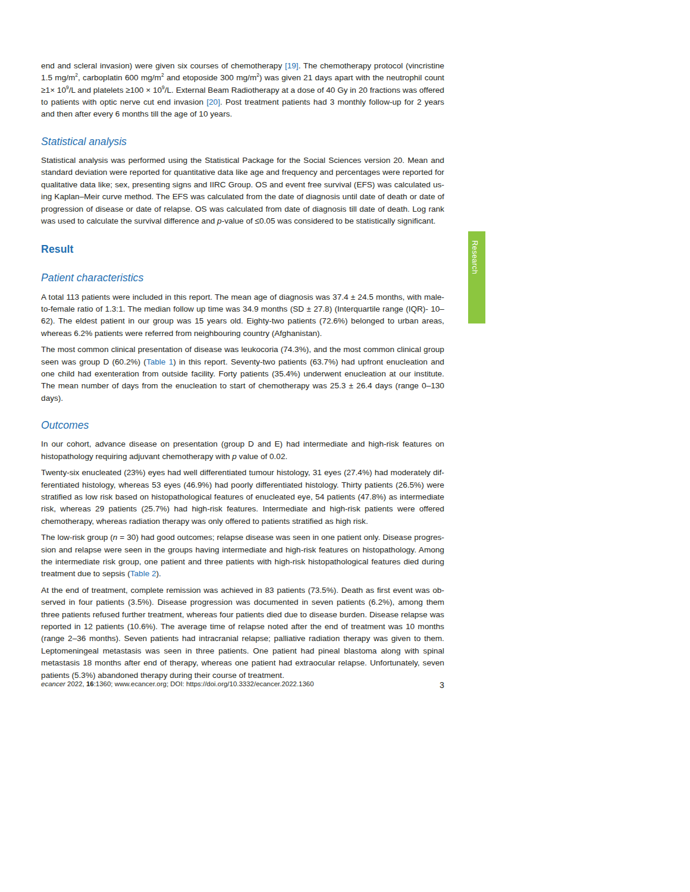Research
end and scleral invasion) were given six courses of chemotherapy [19]. The chemotherapy protocol (vincristine 1.5 mg/m2, carboplatin 600 mg/m2 and etoposide 300 mg/m2) was given 21 days apart with the neutrophil count ≥1× 109/L and platelets ≥100 × 109/L. External Beam Radiotherapy at a dose of 40 Gy in 20 fractions was offered to patients with optic nerve cut end invasion [20]. Post treatment patients had 3 monthly follow-up for 2 years and then after every 6 months till the age of 10 years.
Statistical analysis
Statistical analysis was performed using the Statistical Package for the Social Sciences version 20. Mean and standard deviation were reported for quantitative data like age and frequency and percentages were reported for qualitative data like; sex, presenting signs and IIRC Group. OS and event free survival (EFS) was calculated using Kaplan–Meir curve method. The EFS was calculated from the date of diagnosis until date of death or date of progression of disease or date of relapse. OS was calculated from date of diagnosis till date of death. Log rank was used to calculate the survival difference and p-value of ≤0.05 was considered to be statistically significant.
Result
Patient characteristics
A total 113 patients were included in this report. The mean age of diagnosis was 37.4 ± 24.5 months, with male-to-female ratio of 1.3:1. The median follow up time was 34.9 months (SD ± 27.8) (Interquartile range (IQR)- 10–62). The eldest patient in our group was 15 years old. Eighty-two patients (72.6%) belonged to urban areas, whereas 6.2% patients were referred from neighbouring country (Afghanistan).
The most common clinical presentation of disease was leukocoria (74.3%), and the most common clinical group seen was group D (60.2%) (Table 1) in this report. Seventy-two patients (63.7%) had upfront enucleation and one child had exenteration from outside facility. Forty patients (35.4%) underwent enucleation at our institute. The mean number of days from the enucleation to start of chemotherapy was 25.3 ± 26.4 days (range 0–130 days).
Outcomes
In our cohort, advance disease on presentation (group D and E) had intermediate and high-risk features on histopathology requiring adjuvant chemotherapy with p value of 0.02.
Twenty-six enucleated (23%) eyes had well differentiated tumour histology, 31 eyes (27.4%) had moderately differentiated histology, whereas 53 eyes (46.9%) had poorly differentiated histology. Thirty patients (26.5%) were stratified as low risk based on histopathological features of enucleated eye, 54 patients (47.8%) as intermediate risk, whereas 29 patients (25.7%) had high-risk features. Intermediate and high-risk patients were offered chemotherapy, whereas radiation therapy was only offered to patients stratified as high risk.
The low-risk group (n = 30) had good outcomes; relapse disease was seen in one patient only. Disease progression and relapse were seen in the groups having intermediate and high-risk features on histopathology. Among the intermediate risk group, one patient and three patients with high-risk histopathological features died during treatment due to sepsis (Table 2).
At the end of treatment, complete remission was achieved in 83 patients (73.5%). Death as first event was observed in four patients (3.5%). Disease progression was documented in seven patients (6.2%), among them three patients refused further treatment, whereas four patients died due to disease burden. Disease relapse was reported in 12 patients (10.6%). The average time of relapse noted after the end of treatment was 10 months (range 2–36 months). Seven patients had intracranial relapse; palliative radiation therapy was given to them. Leptomeningeal metastasis was seen in three patients. One patient had pineal blastoma along with spinal metastasis 18 months after end of therapy, whereas one patient had extraocular relapse. Unfortunately, seven patients (5.3%) abandoned therapy during their course of treatment.
ecancer 2022, 16:1360; www.ecancer.org; DOI: https://doi.org/10.3332/ecancer.2022.1360
3